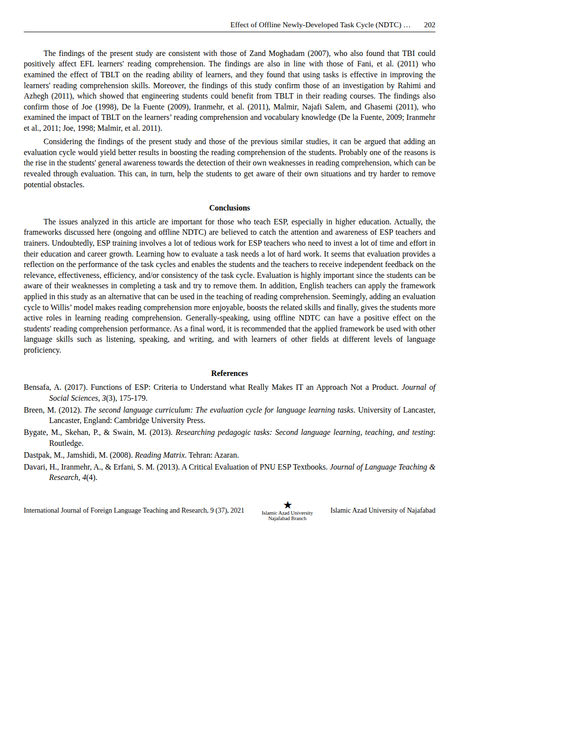Effect of Offline Newly-Developed Task Cycle (NDTC) … 202
The findings of the present study are consistent with those of Zand Moghadam (2007), who also found that TBI could positively affect EFL learners' reading comprehension. The findings are also in line with those of Fani, et al. (2011) who examined the effect of TBLT on the reading ability of learners, and they found that using tasks is effective in improving the learners' reading comprehension skills. Moreover, the findings of this study confirm those of an investigation by Rahimi and Azhegh (2011), which showed that engineering students could benefit from TBLT in their reading courses. The findings also confirm those of Joe (1998), De la Fuente (2009), Iranmehr, et al. (2011), Malmir, Najafi Salem, and Ghasemi (2011), who examined the impact of TBLT on the learners’ reading comprehension and vocabulary knowledge (De la Fuente, 2009; Iranmehr et al., 2011; Joe, 1998; Malmir, et al. 2011).
Considering the findings of the present study and those of the previous similar studies, it can be argued that adding an evaluation cycle would yield better results in boosting the reading comprehension of the students. Probably one of the reasons is the rise in the students' general awareness towards the detection of their own weaknesses in reading comprehension, which can be revealed through evaluation. This can, in turn, help the students to get aware of their own situations and try harder to remove potential obstacles.
Conclusions
The issues analyzed in this article are important for those who teach ESP, especially in higher education. Actually, the frameworks discussed here (ongoing and offline NDTC) are believed to catch the attention and awareness of ESP teachers and trainers. Undoubtedly, ESP training involves a lot of tedious work for ESP teachers who need to invest a lot of time and effort in their education and career growth. Learning how to evaluate a task needs a lot of hard work. It seems that evaluation provides a reflection on the performance of the task cycles and enables the students and the teachers to receive independent feedback on the relevance, effectiveness, efficiency, and/or consistency of the task cycle. Evaluation is highly important since the students can be aware of their weaknesses in completing a task and try to remove them. In addition, English teachers can apply the framework applied in this study as an alternative that can be used in the teaching of reading comprehension. Seemingly, adding an evaluation cycle to Willis’ model makes reading comprehension more enjoyable, boosts the related skills and finally, gives the students more active roles in learning reading comprehension. Generally-speaking, using offline NDTC can have a positive effect on the students' reading comprehension performance. As a final word, it is recommended that the applied framework be used with other language skills such as listening, speaking, and writing, and with learners of other fields at different levels of language proficiency.
References
Bensafa, A. (2017). Functions of ESP: Criteria to Understand what Really Makes IT an Approach Not a Product. Journal of Social Sciences, 3(3), 175-179.
Breen, M. (2012). The second language curriculum: The evaluation cycle for language learning tasks. University of Lancaster, Lancaster, England: Cambridge University Press.
Bygate, M., Skehan, P., & Swain, M. (2013). Researching pedagogic tasks: Second language learning, teaching, and testing: Routledge.
Dastpak, M., Jamshidi, M. (2008). Reading Matrix. Tehran: Azaran.
Davari, H., Iranmehr, A., & Erfani, S. M. (2013). A Critical Evaluation of PNU ESP Textbooks. Journal of Language Teaching & Research, 4(4).
International Journal of Foreign Language Teaching and Research, 9 (37), 2021 ★Islamic Azad University
Najafabad Branch Islamic Azad University of Najafabad